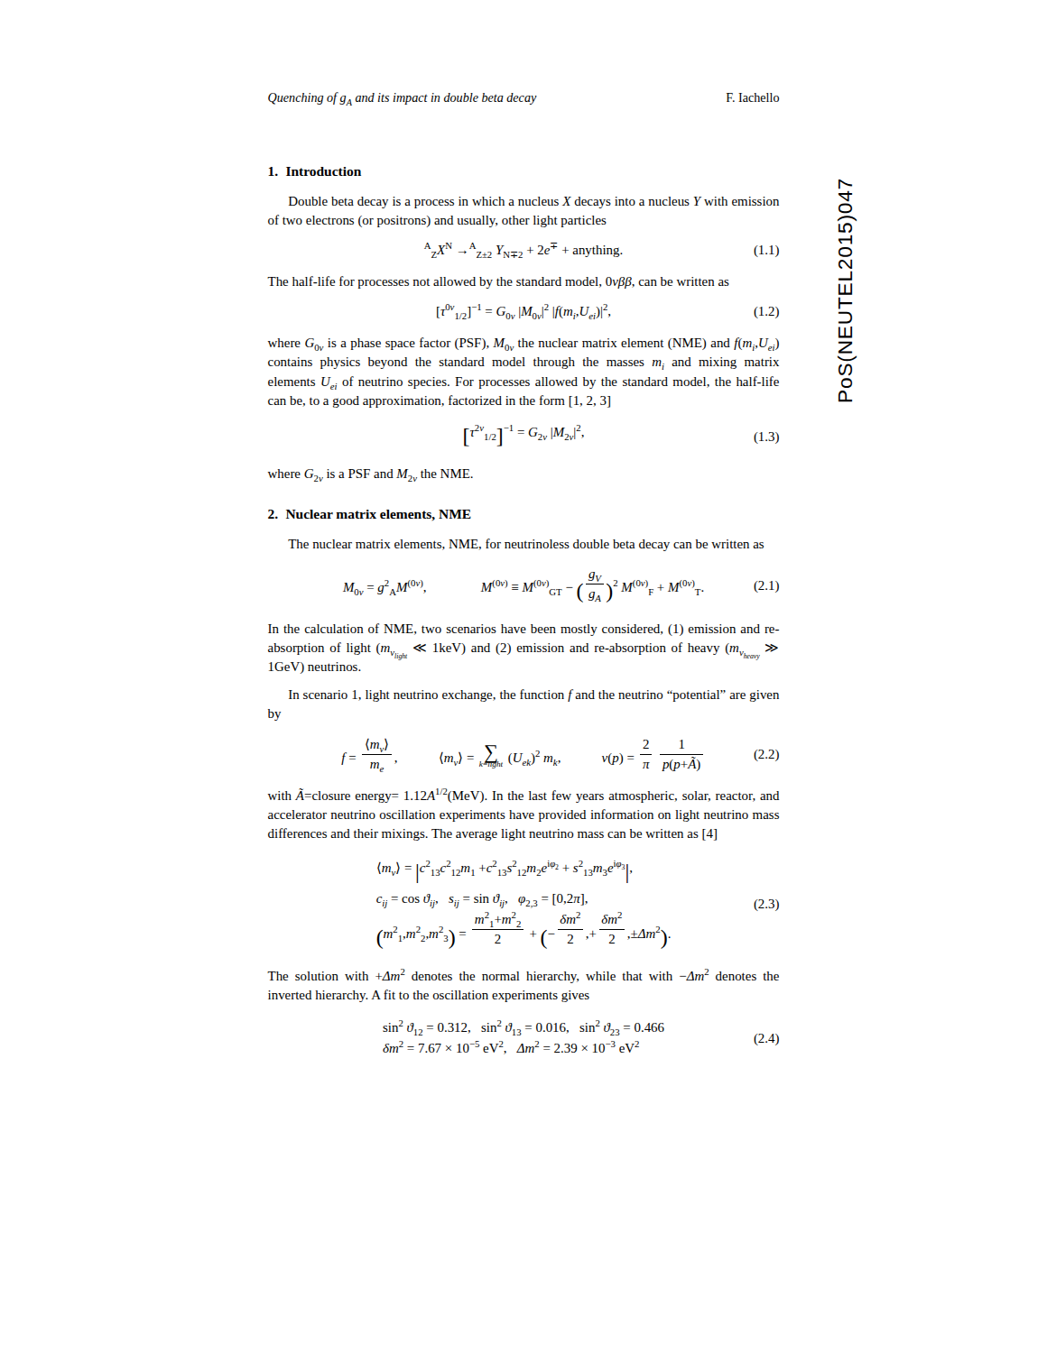Quenching of gA and its impact in double beta decay
F. Iachello
PoS(NEUTEL2015)047
1. Introduction
Double beta decay is a process in which a nucleus X decays into a nucleus Y with emission of two electrons (or positrons) and usually, other light particles
AZXN →AZ±2 YN∓2 + 2e∓ + anything.
(1.1)
The half-life for processes not allowed by the standard model, 0νββ, can be written as
[τ0ν1/2]−1 = G0ν |M0ν|2 |f(mi,Uei)|2,
(1.2)
where G0ν is a phase space factor (PSF), M0ν the nuclear matrix element (NME) and f(mi,Uei) contains physics beyond the standard model through the masses mi and mixing matrix elements Uei of neutrino species. For processes allowed by the standard model, the half-life can be, to a good approximation, factorized in the form [1, 2, 3]
[τ2ν1/2]−1 = G2ν |M2ν|2,
(1.3)
where G2ν is a PSF and M2ν the NME.
2. Nuclear matrix elements, NME
The nuclear matrix elements, NME, for neutrinoless double beta decay can be written as
M0ν = g2AM(0ν), M(0ν) ≡ M(0ν)GT − (gV gA)2 M(0ν)F + M(0ν)T.
(2.1)
In the calculation of NME, two scenarios have been mostly considered, (1) emission and re-absorption of light (mνlight ≪ 1keV) and (2) emission and re-absorption of heavy (mνheavy ≫ 1GeV) neutrinos.
In scenario 1, light neutrino exchange, the function f and the neutrino “potential” are given by
f = ⟨mν⟩me, ⟨mν⟩ = ∑k=light (Uek)2 mk, v(p) = 2 π 1 p(p+Ã)
(2.2)
with Ã=closure energy= 1.12A1/2(MeV). In the last few years atmospheric, solar, reactor, and accelerator neutrino oscillation experiments have provided information on light neutrino mass differences and their mixings. The average light neutrino mass can be written as [4]
⟨mν⟩ = |c213c212m1 +c213s212m2eiφ2 + s213m3eiφ3|,
cij = cos ϑij, sij = sin ϑij, φ2,3 = [0,2π],
(m21,m22,m23) = m21+m222 + (−δm22,+δm22,±Δm2).
(2.3)
The solution with +Δm2 denotes the normal hierarchy, while that with −Δm2 denotes the inverted hierarchy. A fit to the oscillation experiments gives
sin2 ϑ12 = 0.312, sin2 ϑ13 = 0.016, sin2 ϑ23 = 0.466
δm2 = 7.67 × 10−5 eV2, Δm2 = 2.39 × 10−3 eV2
(2.4)